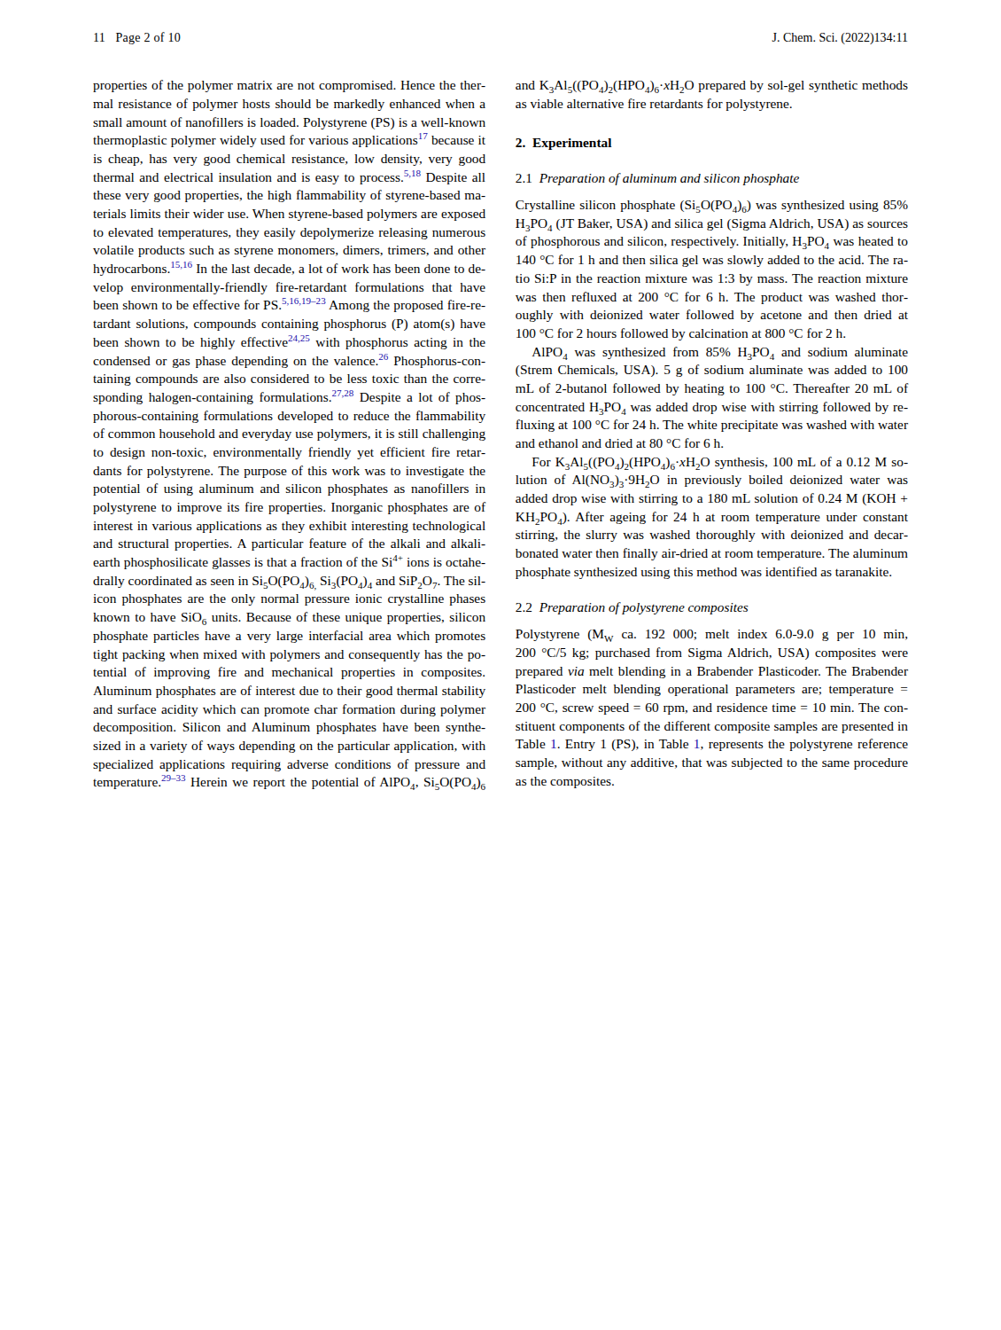11 Page 2 of 10
J. Chem. Sci. (2022)134:11
properties of the polymer matrix are not compromised. Hence the thermal resistance of polymer hosts should be markedly enhanced when a small amount of nanofillers is loaded. Polystyrene (PS) is a well-known thermoplastic polymer widely used for various applications17 because it is cheap, has very good chemical resistance, low density, very good thermal and electrical insulation and is easy to process.5,18 Despite all these very good properties, the high flammability of styrene-based materials limits their wider use. When styrene-based polymers are exposed to elevated temperatures, they easily depolymerize releasing numerous volatile products such as styrene monomers, dimers, trimers, and other hydrocarbons.15,16 In the last decade, a lot of work has been done to develop environmentally-friendly fire-retardant formulations that have been shown to be effective for PS.5,16,19–23 Among the proposed fire-retardant solutions, compounds containing phosphorus (P) atom(s) have been shown to be highly effective24,25 with phosphorus acting in the condensed or gas phase depending on the valence.26 Phosphorus-containing compounds are also considered to be less toxic than the corresponding halogen-containing formulations.27,28 Despite a lot of phosphorous-containing formulations developed to reduce the flammability of common household and everyday use polymers, it is still challenging to design non-toxic, environmentally friendly yet efficient fire retardants for polystyrene. The purpose of this work was to investigate the potential of using aluminum and silicon phosphates as nanofillers in polystyrene to improve its fire properties. Inorganic phosphates are of interest in various applications as they exhibit interesting technological and structural properties. A particular feature of the alkali and alkali-earth phosphosilicate glasses is that a fraction of the Si4+ ions is octahedrally coordinated as seen in Si5O(PO4)6, Si3(PO4)4 and SiP2O7. The silicon phosphates are the only normal pressure ionic crystalline phases known to have SiO6 units. Because of these unique properties, silicon phosphate particles have a very large interfacial area which promotes tight packing when mixed with polymers and consequently has the potential of improving fire and mechanical properties in composites. Aluminum phosphates are of interest due to their good thermal stability and surface acidity which can promote char formation during polymer decomposition. Silicon and Aluminum phosphates have been synthesized in a variety of ways depending on the particular application, with specialized applications requiring adverse conditions of pressure and temperature.29–33 Herein we report the potential of AlPO4, Si5O(PO4)6 and K3Al5((PO4)2(HPO4)6·x H2O prepared by sol-gel synthetic methods as viable alternative fire retardants for polystyrene.
2. Experimental
2.1 Preparation of aluminum and silicon phosphate
Crystalline silicon phosphate (Si5O(PO4)6) was synthesized using 85% H3PO4 (JT Baker, USA) and silica gel (Sigma Aldrich, USA) as sources of phosphorous and silicon, respectively. Initially, H3PO4 was heated to 140 °C for 1 h and then silica gel was slowly added to the acid. The ratio Si:P in the reaction mixture was 1:3 by mass. The reaction mixture was then refluxed at 200 °C for 6 h. The product was washed thoroughly with deionized water followed by acetone and then dried at 100 °C for 2 hours followed by calcination at 800 °C for 2 h.
AlPO4 was synthesized from 85% H3PO4 and sodium aluminate (Strem Chemicals, USA). 5 g of sodium aluminate was added to 100 mL of 2-butanol followed by heating to 100 °C. Thereafter 20 mL of concentrated H3PO4 was added drop wise with stirring followed by refluxing at 100 °C for 24 h. The white precipitate was washed with water and ethanol and dried at 80 °C for 6 h.
For K3Al5((PO4)2(HPO4)6·x H2O synthesis, 100 mL of a 0.12 M solution of Al(NO3)3·9H2O in previously boiled deionized water was added drop wise with stirring to a 180 mL solution of 0.24 M (KOH + KH2PO4). After ageing for 24 h at room temperature under constant stirring, the slurry was washed thoroughly with deionized and decarbonated water then finally air-dried at room temperature. The aluminum phosphate synthesized using this method was identified as taranakite.
2.2 Preparation of polystyrene composites
Polystyrene (MW ca. 192 000; melt index 6.0-9.0 g per 10 min, 200 °C/5 kg; purchased from Sigma Aldrich, USA) composites were prepared via melt blending in a Brabender Plasticoder. The Brabender Plasticoder melt blending operational parameters are; temperature = 200 °C, screw speed = 60 rpm, and residence time = 10 min. The constituent components of the different composite samples are presented in Table 1. Entry 1 (PS), in Table 1, represents the polystyrene reference sample, without any additive, that was subjected to the same procedure as the composites.